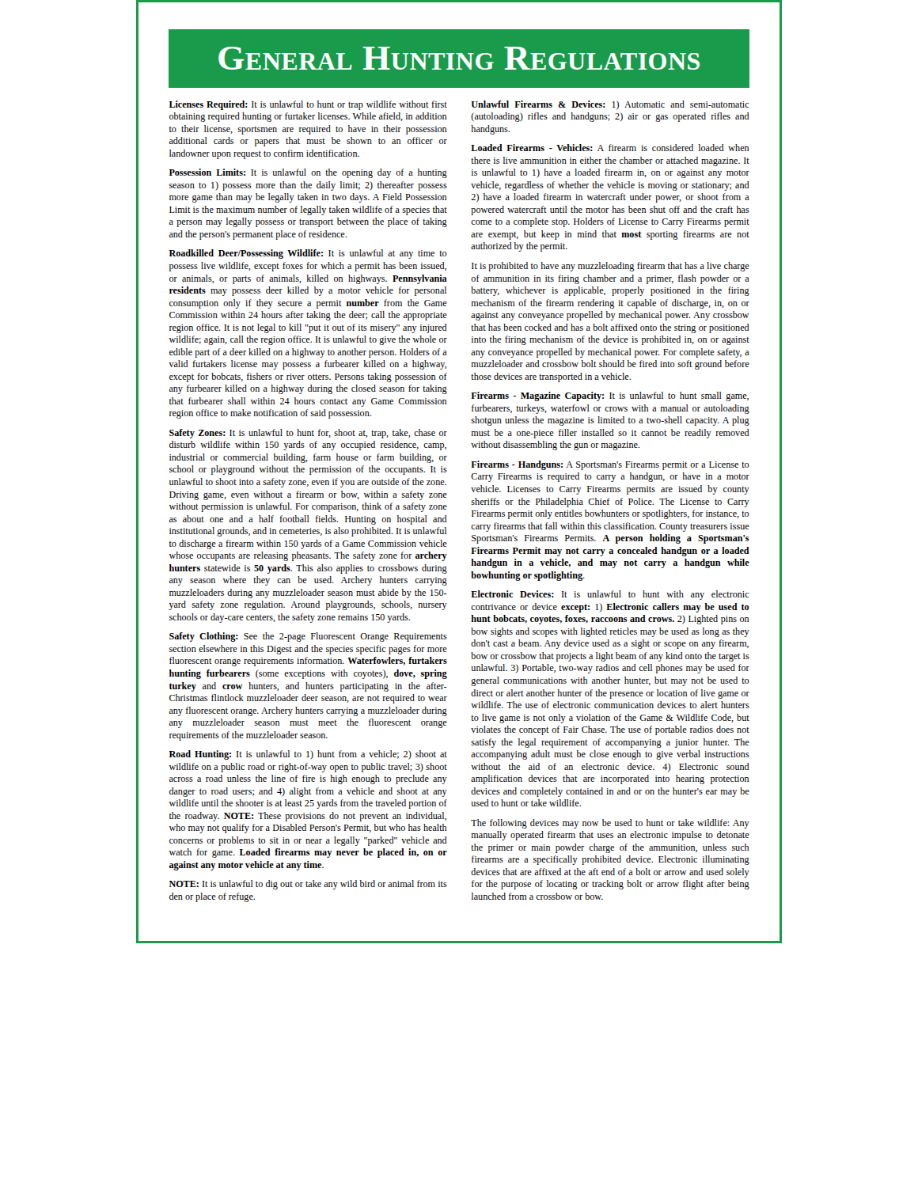General Hunting Regulations
Licenses Required: It is unlawful to hunt or trap wildlife without first obtaining required hunting or furtaker licenses. While afield, in addition to their license, sportsmen are required to have in their possession additional cards or papers that must be shown to an officer or landowner upon request to confirm identification.
Possession Limits: It is unlawful on the opening day of a hunting season to 1) possess more than the daily limit; 2) thereafter possess more game than may be legally taken in two days. A Field Possession Limit is the maximum number of legally taken wildlife of a species that a person may legally possess or transport between the place of taking and the person's permanent place of residence.
Roadkilled Deer/Possessing Wildlife: It is unlawful at any time to possess live wildlife, except foxes for which a permit has been issued, or animals, or parts of animals, killed on highways. Pennsylvania residents may possess deer killed by a motor vehicle for personal consumption only if they secure a permit number from the Game Commission within 24 hours after taking the deer; call the appropriate region office. It is not legal to kill "put it out of its misery" any injured wildlife; again, call the region office. It is unlawful to give the whole or edible part of a deer killed on a highway to another person. Holders of a valid furtakers license may possess a furbearer killed on a highway, except for bobcats, fishers or river otters. Persons taking possession of any furbearer killed on a highway during the closed season for taking that furbearer shall within 24 hours contact any Game Commission region office to make notification of said possession.
Safety Zones: It is unlawful to hunt for, shoot at, trap, take, chase or disturb wildlife within 150 yards of any occupied residence, camp, industrial or commercial building, farm house or farm building, or school or playground without the permission of the occupants. It is unlawful to shoot into a safety zone, even if you are outside of the zone. Driving game, even without a firearm or bow, within a safety zone without permission is unlawful. For comparison, think of a safety zone as about one and a half football fields. Hunting on hospital and institutional grounds, and in cemeteries, is also prohibited. It is unlawful to discharge a firearm within 150 yards of a Game Commission vehicle whose occupants are releasing pheasants. The safety zone for archery hunters statewide is 50 yards. This also applies to crossbows during any season where they can be used. Archery hunters carrying muzzleloaders during any muzzleloader season must abide by the 150-yard safety zone regulation. Around playgrounds, schools, nursery schools or day-care centers, the safety zone remains 150 yards.
Safety Clothing: See the 2-page Fluorescent Orange Requirements section elsewhere in this Digest and the species specific pages for more fluorescent orange requirements information. Waterfowlers, furtakers hunting furbearers (some exceptions with coyotes), dove, spring turkey and crow hunters, and hunters participating in the after-Christmas flintlock muzzleloader deer season, are not required to wear any fluorescent orange. Archery hunters carrying a muzzleloader during any muzzleloader season must meet the fluorescent orange requirements of the muzzleloader season.
Road Hunting: It is unlawful to 1) hunt from a vehicle; 2) shoot at wildlife on a public road or right-of-way open to public travel; 3) shoot across a road unless the line of fire is high enough to preclude any danger to road users; and 4) alight from a vehicle and shoot at any wildlife until the shooter is at least 25 yards from the traveled portion of the roadway. NOTE: These provisions do not prevent an individual, who may not qualify for a Disabled Person's Permit, but who has health concerns or problems to sit in or near a legally "parked" vehicle and watch for game. Loaded firearms may never be placed in, on or against any motor vehicle at any time.
NOTE: It is unlawful to dig out or take any wild bird or animal from its den or place of refuge.
Unlawful Firearms & Devices: 1) Automatic and semi-automatic (autoloading) rifles and handguns; 2) air or gas operated rifles and handguns.
Loaded Firearms - Vehicles: A firearm is considered loaded when there is live ammunition in either the chamber or attached magazine. It is unlawful to 1) have a loaded firearm in, on or against any motor vehicle, regardless of whether the vehicle is moving or stationary; and 2) have a loaded firearm in watercraft under power, or shoot from a powered watercraft until the motor has been shut off and the craft has come to a complete stop. Holders of License to Carry Firearms permit are exempt, but keep in mind that most sporting firearms are not authorized by the permit.
It is prohibited to have any muzzleloading firearm that has a live charge of ammunition in its firing chamber and a primer, flash powder or a battery, whichever is applicable, properly positioned in the firing mechanism of the firearm rendering it capable of discharge, in, on or against any conveyance propelled by mechanical power. Any crossbow that has been cocked and has a bolt affixed onto the string or positioned into the firing mechanism of the device is prohibited in, on or against any conveyance propelled by mechanical power. For complete safety, a muzzleloader and crossbow bolt should be fired into soft ground before those devices are transported in a vehicle.
Firearms - Magazine Capacity: It is unlawful to hunt small game, furbearers, turkeys, waterfowl or crows with a manual or autoloading shotgun unless the magazine is limited to a two-shell capacity. A plug must be a one-piece filler installed so it cannot be readily removed without disassembling the gun or magazine.
Firearms - Handguns: A Sportsman's Firearms permit or a License to Carry Firearms is required to carry a handgun, or have in a motor vehicle. Licenses to Carry Firearms permits are issued by county sheriffs or the Philadelphia Chief of Police. The License to Carry Firearms permit only entitles bowhunters or spotlighters, for instance, to carry firearms that fall within this classification. County treasurers issue Sportsman's Firearms Permits. A person holding a Sportsman's Firearms Permit may not carry a concealed handgun or a loaded handgun in a vehicle, and may not carry a handgun while bowhunting or spotlighting.
Electronic Devices: It is unlawful to hunt with any electronic contrivance or device except: 1) Electronic callers may be used to hunt bobcats, coyotes, foxes, raccoons and crows. 2) Lighted pins on bow sights and scopes with lighted reticles may be used as long as they don't cast a beam. Any device used as a sight or scope on any firearm, bow or crossbow that projects a light beam of any kind onto the target is unlawful. 3) Portable, two-way radios and cell phones may be used for general communications with another hunter, but may not be used to direct or alert another hunter of the presence or location of live game or wildlife. The use of electronic communication devices to alert hunters to live game is not only a violation of the Game & Wildlife Code, but violates the concept of Fair Chase. The use of portable radios does not satisfy the legal requirement of accompanying a junior hunter. The accompanying adult must be close enough to give verbal instructions without the aid of an electronic device. 4) Electronic sound amplification devices that are incorporated into hearing protection devices and completely contained in and or on the hunter's ear may be used to hunt or take wildlife.
The following devices may now be used to hunt or take wildlife: Any manually operated firearm that uses an electronic impulse to detonate the primer or main powder charge of the ammunition, unless such firearms are a specifically prohibited device. Electronic illuminating devices that are affixed at the aft end of a bolt or arrow and used solely for the purpose of locating or tracking bolt or arrow flight after being launched from a crossbow or bow.